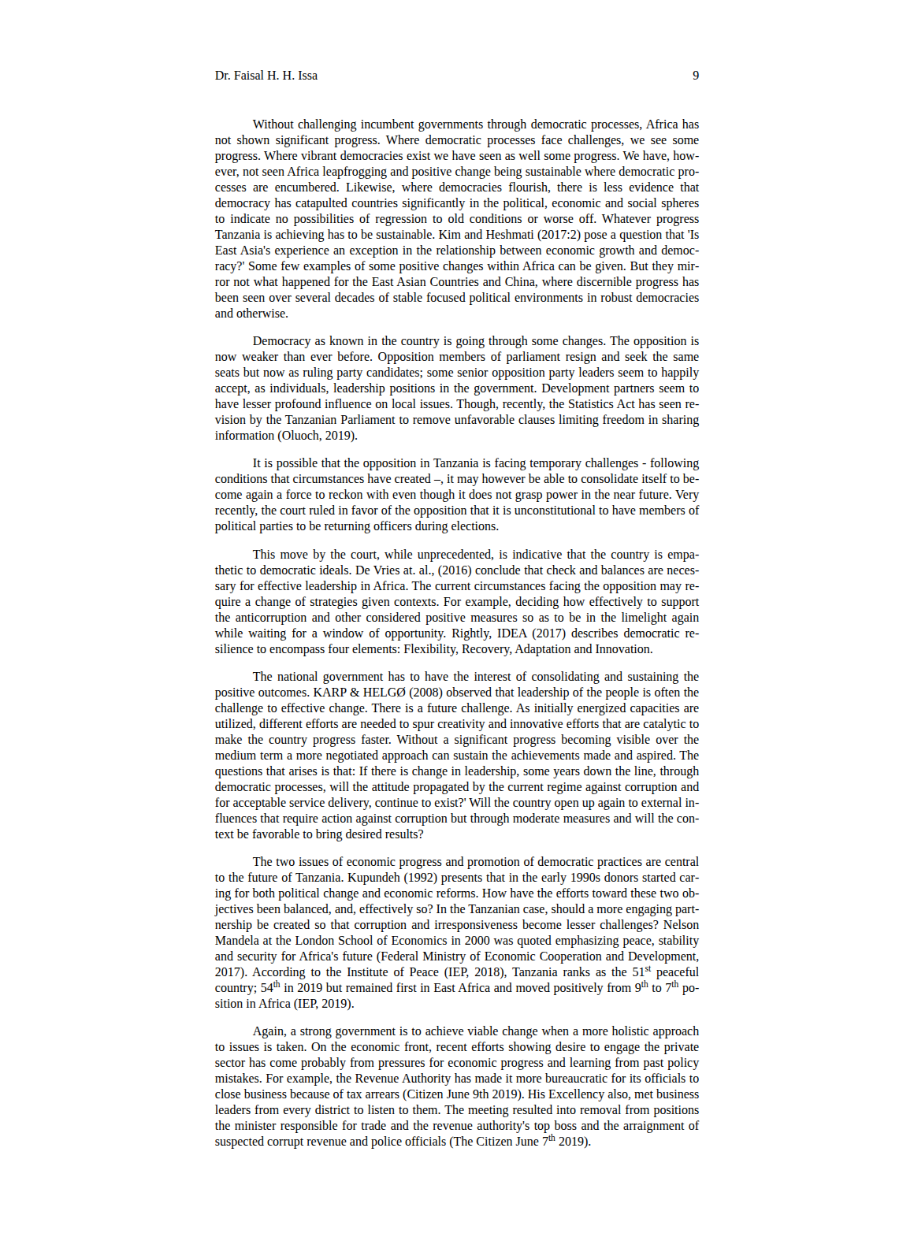Dr. Faisal H. H. Issa 9
Without challenging incumbent governments through democratic processes, Africa has not shown significant progress. Where democratic processes face challenges, we see some progress. Where vibrant democracies exist we have seen as well some progress. We have, however, not seen Africa leapfrogging and positive change being sustainable where democratic processes are encumbered. Likewise, where democracies flourish, there is less evidence that democracy has catapulted countries significantly in the political, economic and social spheres to indicate no possibilities of regression to old conditions or worse off. Whatever progress Tanzania is achieving has to be sustainable. Kim and Heshmati (2017:2) pose a question that 'Is East Asia's experience an exception in the relationship between economic growth and democracy?' Some few examples of some positive changes within Africa can be given. But they mirror not what happened for the East Asian Countries and China, where discernible progress has been seen over several decades of stable focused political environments in robust democracies and otherwise.
Democracy as known in the country is going through some changes. The opposition is now weaker than ever before. Opposition members of parliament resign and seek the same seats but now as ruling party candidates; some senior opposition party leaders seem to happily accept, as individuals, leadership positions in the government. Development partners seem to have lesser profound influence on local issues. Though, recently, the Statistics Act has seen revision by the Tanzanian Parliament to remove unfavorable clauses limiting freedom in sharing information (Oluoch, 2019).
It is possible that the opposition in Tanzania is facing temporary challenges - following conditions that circumstances have created –, it may however be able to consolidate itself to become again a force to reckon with even though it does not grasp power in the near future. Very recently, the court ruled in favor of the opposition that it is unconstitutional to have members of political parties to be returning officers during elections.
This move by the court, while unprecedented, is indicative that the country is empathetic to democratic ideals. De Vries at. al., (2016) conclude that check and balances are necessary for effective leadership in Africa. The current circumstances facing the opposition may require a change of strategies given contexts. For example, deciding how effectively to support the anticorruption and other considered positive measures so as to be in the limelight again while waiting for a window of opportunity. Rightly, IDEA (2017) describes democratic resilience to encompass four elements: Flexibility, Recovery, Adaptation and Innovation.
The national government has to have the interest of consolidating and sustaining the positive outcomes. KARP & HELGØ (2008) observed that leadership of the people is often the challenge to effective change. There is a future challenge. As initially energized capacities are utilized, different efforts are needed to spur creativity and innovative efforts that are catalytic to make the country progress faster. Without a significant progress becoming visible over the medium term a more negotiated approach can sustain the achievements made and aspired. The questions that arises is that: If there is change in leadership, some years down the line, through democratic processes, will the attitude propagated by the current regime against corruption and for acceptable service delivery, continue to exist?' Will the country open up again to external influences that require action against corruption but through moderate measures and will the context be favorable to bring desired results?
The two issues of economic progress and promotion of democratic practices are central to the future of Tanzania. Kupundeh (1992) presents that in the early 1990s donors started caring for both political change and economic reforms. How have the efforts toward these two objectives been balanced, and, effectively so? In the Tanzanian case, should a more engaging partnership be created so that corruption and irresponsiveness become lesser challenges? Nelson Mandela at the London School of Economics in 2000 was quoted emphasizing peace, stability and security for Africa's future (Federal Ministry of Economic Cooperation and Development, 2017). According to the Institute of Peace (IEP, 2018), Tanzania ranks as the 51st peaceful country; 54th in 2019 but remained first in East Africa and moved positively from 9th to 7th position in Africa (IEP, 2019).
Again, a strong government is to achieve viable change when a more holistic approach to issues is taken. On the economic front, recent efforts showing desire to engage the private sector has come probably from pressures for economic progress and learning from past policy mistakes. For example, the Revenue Authority has made it more bureaucratic for its officials to close business because of tax arrears (Citizen June 9th 2019). His Excellency also, met business leaders from every district to listen to them. The meeting resulted into removal from positions the minister responsible for trade and the revenue authority's top boss and the arraignment of suspected corrupt revenue and police officials (The Citizen June 7th 2019).